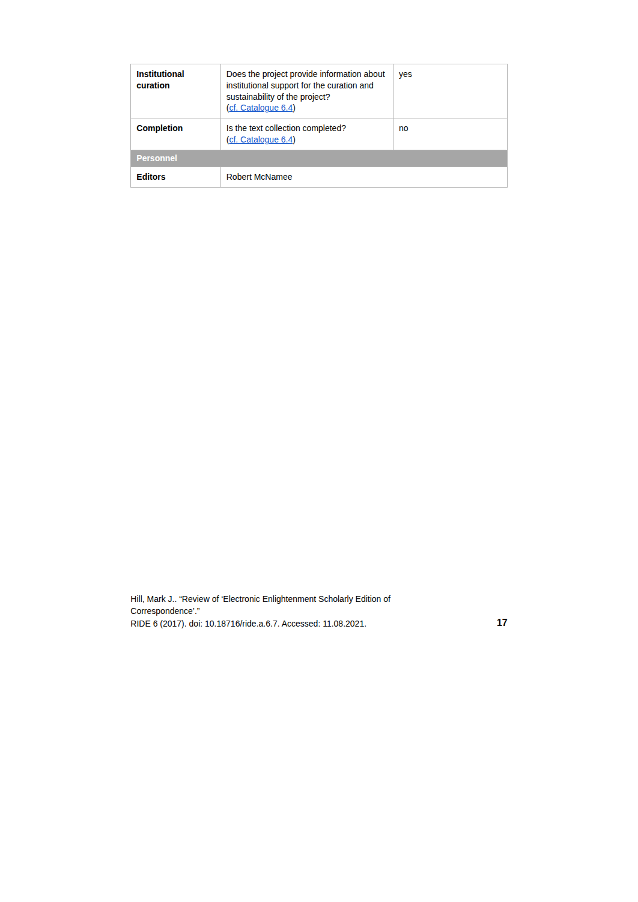| Institutional curation | Does the project provide information about institutional support for the curation and sustainability of the project? ( cf. Catalogue 6.4 ) | yes |
| Completion | Is the text collection completed? ( cf. Catalogue 6.4 ) | no |
| Personnel |
| Editors | Robert McNamee |
Hill, Mark J.. “Review of ‘Electronic Enlightenment Scholarly Edition of Correspondence’.”
RIDE 6 (2017). doi: 10.18716/ride.a.6.7. Accessed: 11.08.2021.
17